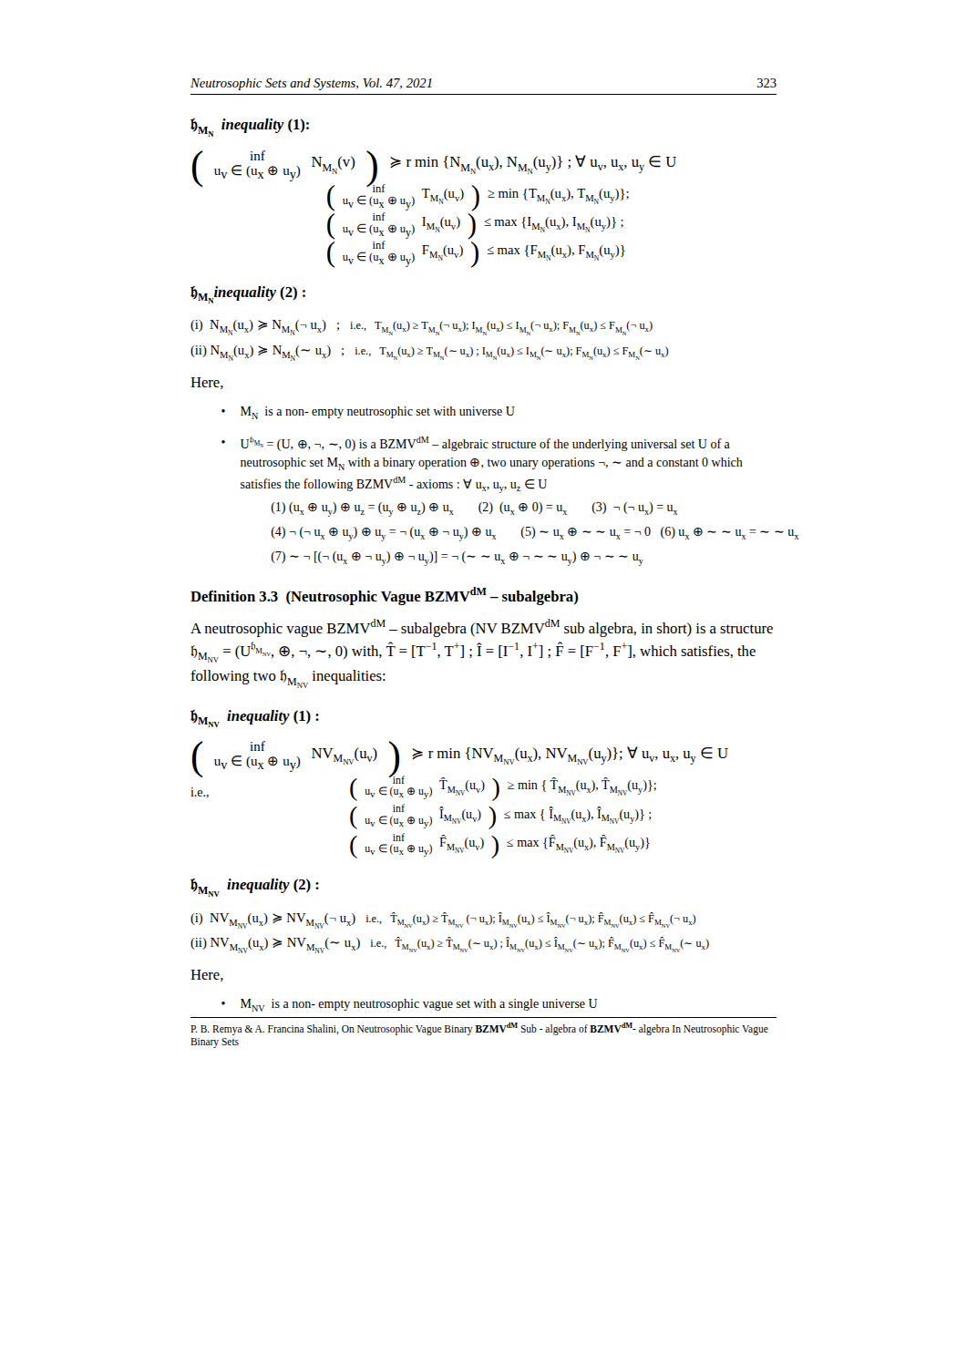Neutrosophic Sets and Systems, Vol. 47, 2021 323
𝔥MN inequality (1):
( inf uv ∈ (ux ⊕ uy) NMN(v) ) ≽ r min {NMN(ux), NMN(uy)} ; ∀ uv, ux, uy ∈ U
( inf uv ∈ (ux ⊕ uy) TMN(uv) ) ≥ min {TMN(ux), TMN(uy)};
( inf uv ∈ (ux ⊕ uy) IMN(uv) ) ≤ max {IMN(ux), IMN(uy)} ;
( inf uv ∈ (ux ⊕ uy) FMN(uv) ) ≤ max {FMN(ux), FMN(uy)}
𝔥MN inequality (2) :
(i) NMN(ux) ≽ NMN(¬ ux) ; i.e., TMN(ux) ≥ TMN(¬ ux); IMN(ux) ≤ IMN(¬ ux); FMN(ux) ≤ FMN(¬ ux)
(ii) NMN(ux) ≽ NMN(∼ ux) ; i.e., TMN(ux) ≥ TMN(∼ ux) ; IMN(ux) ≤ IMN(∼ ux); FMN(ux) ≤ FMN(∼ ux)
Here,
MN is a non- empty neutrosophic set with universe U
U𝔥MN = (U, ⊕, ¬, ∼, 0) is a BZMVdM – algebraic structure of the underlying universal set U of a neutrosophic set MN with a binary operation ⊕, two unary operations ¬, ∼ and a constant 0 which satisfies the following BZMVdM - axioms : ∀ ux, uy, uz ∈ U
(1) (ux ⊕ uy) ⊕ uz = (uy ⊕ uz) ⊕ ux (2) (ux ⊕ 0) = ux (3) ¬ (¬ ux) = ux
(4) ¬ (¬ ux ⊕ uy) ⊕ uy = ¬ (ux ⊕ ¬ uy) ⊕ ux (5) ∼ ux ⊕ ∼ ∼ ux = ¬ 0 (6) ux ⊕ ∼ ∼ ux = ∼ ∼ ux
(7) ∼ ¬ [(¬ (ux ⊕ ¬ uy) ⊕ ¬ uy)] = ¬ (∼ ∼ ux ⊕ ¬ ∼ ∼ uy) ⊕ ¬ ∼ ∼ uy
Definition 3.3 (Neutrosophic Vague BZMVdM – subalgebra)
A neutrosophic vague BZMVdM – subalgebra (NV BZMVdM sub algebra, in short) is a structure 𝔥MNV = (U𝔥MNV, ⊕, ¬, ∼, 0) with, T̂ = [T−1, T+] ; Î = [I−1, I+] ; F̂ = [F−1, F+], which satisfies, the following two 𝔥MNV inequalities:
𝔥MNV inequality (1) :
( inf uv ∈ (ux ⊕ uy) NVMNV(uv) ) ≽ r min {NVMNV(ux), NVMNV(uy)}; ∀ uv, ux, uy ∈ U
i.e.,
( inf uv ∈ (ux ⊕ uy) T̂MNV(uv) ) ≥ min { T̂MNV(ux), T̂MNV(uy)};
( inf uv ∈ (ux ⊕ uy) ÎMNV(uv) ) ≤ max { ÎMNV(ux), ÎMNV(uy)} ;
( inf uv ∈ (ux ⊕ uy) F̂MNV(uv) ) ≤ max {F̂MNV(ux), F̂MNV(uy)}
𝔥MNV inequality (2) :
(i) NVMNV(ux) ≽ NVMNV(¬ ux) i.e., T̂MNV(ux) ≥ T̂MNV (¬ ux); ÎMNV(ux) ≤ ÎMNV(¬ ux); F̂MNV(ux) ≤ F̂MNV(¬ ux)
(ii) NVMNV(ux) ≽ NVMNV(∼ ux) i.e., T̂MNV(ux) ≥ T̂MNV(∼ ux) ; ÎMNV(ux) ≤ ÎMNV(∼ ux); F̂MNV(ux) ≤ F̂MNV(∼ ux)
Here,
MNV is a non- empty neutrosophic vague set with a single universe U
P. B. Remya & A. Francina Shalini, On Neutrosophic Vague Binary BZMVdM Sub - algebra of BZMVdM- algebra In Neutrosophic Vague Binary Sets